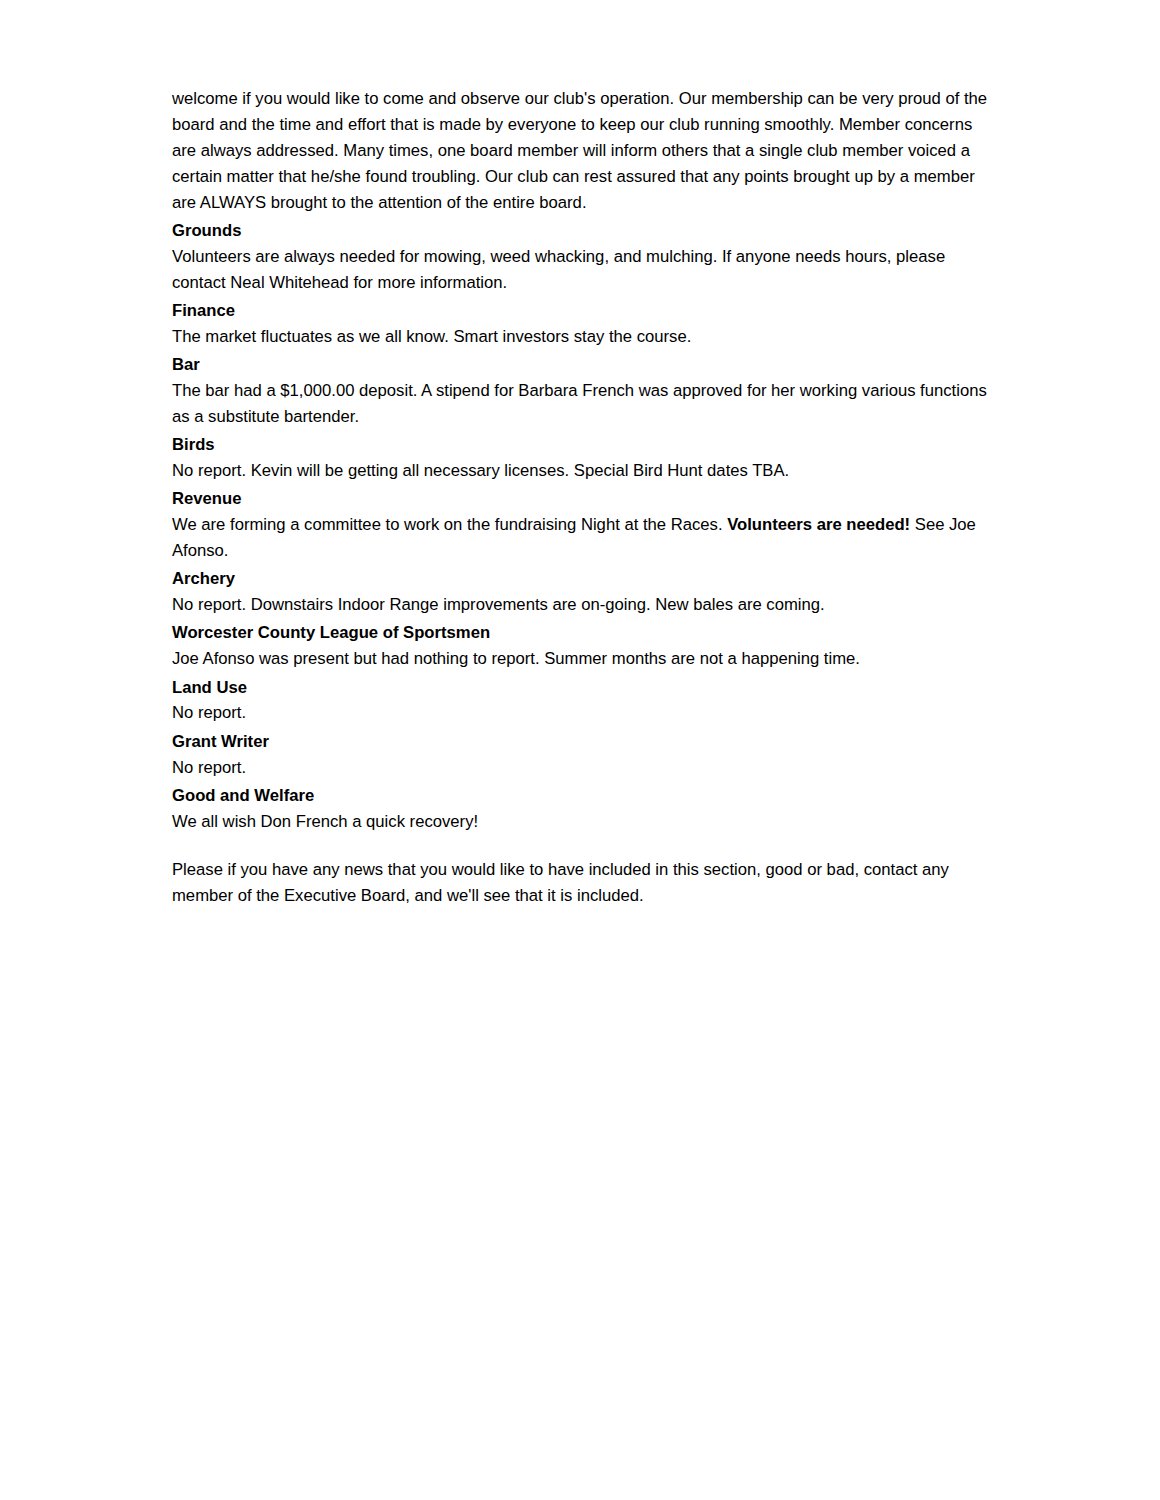welcome if you would like to come and observe our club's operation. Our membership can be very proud of the board and the time and effort that is made by everyone to keep our club running smoothly. Member concerns are always addressed. Many times, one board member will inform others that a single club member voiced a certain matter that he/she found troubling. Our club can rest assured that any points brought up by a member are ALWAYS brought to the attention of the entire board.
Grounds
Volunteers are always needed for mowing, weed whacking, and mulching. If anyone needs hours, please contact Neal Whitehead for more information.
Finance
The market fluctuates as we all know. Smart investors stay the course.
Bar
The bar had a $1,000.00 deposit. A stipend for Barbara French was approved for her working various functions as a substitute bartender.
Birds
No report. Kevin will be getting all necessary licenses. Special Bird Hunt dates TBA.
Revenue
We are forming a committee to work on the fundraising Night at the Races. Volunteers are needed! See Joe Afonso.
Archery
No report. Downstairs Indoor Range improvements are on-going. New bales are coming.
Worcester County League of Sportsmen
Joe Afonso was present but had nothing to report. Summer months are not a happening time.
Land Use
No report.
Grant Writer
No report.
Good and Welfare
We all wish Don French a quick recovery!
Please if you have any news that you would like to have included in this section, good or bad, contact any member of the Executive Board, and we'll see that it is included.